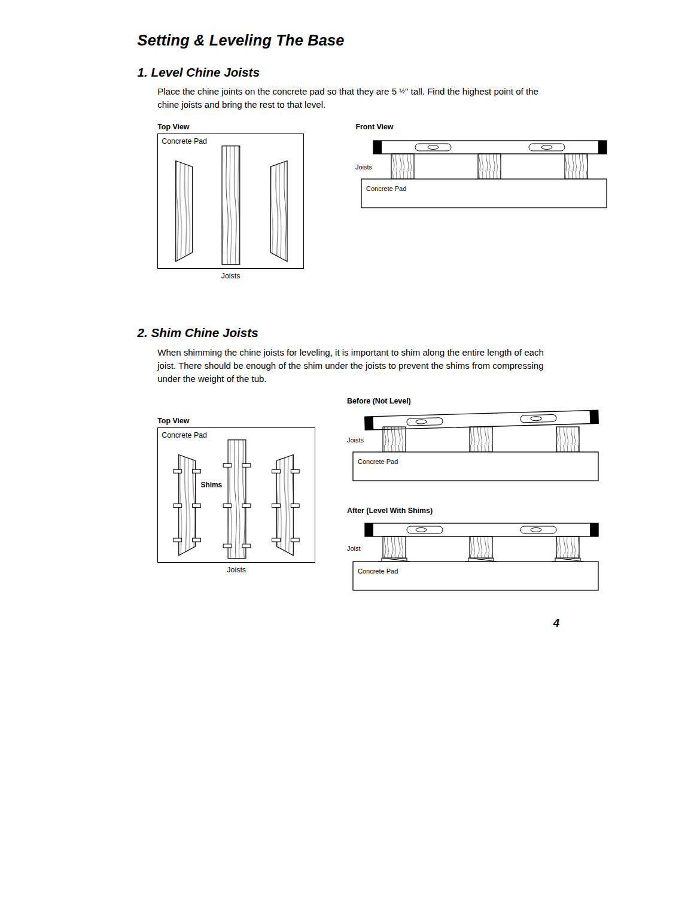Setting & Leveling The Base
1. Level Chine Joists
Place the chine joints on the concrete pad so that they are 5 ½" tall. Find the highest point of the chine joists and bring the rest to that level.
Top View
Concrete Pad
Joists
Front View
Concrete Pad Joists
2. Shim Chine Joists
When shimming the chine joists for leveling, it is important to shim along the entire length of each joist. There should be enough of the shim under the joists to prevent the shims from compressing under the weight of the tub.
Top View
Concrete Pad Shims
Joists
Before (Not Level)
Concrete Pad Joists
After (Level With Shims)
Concrete Pad Joist
4